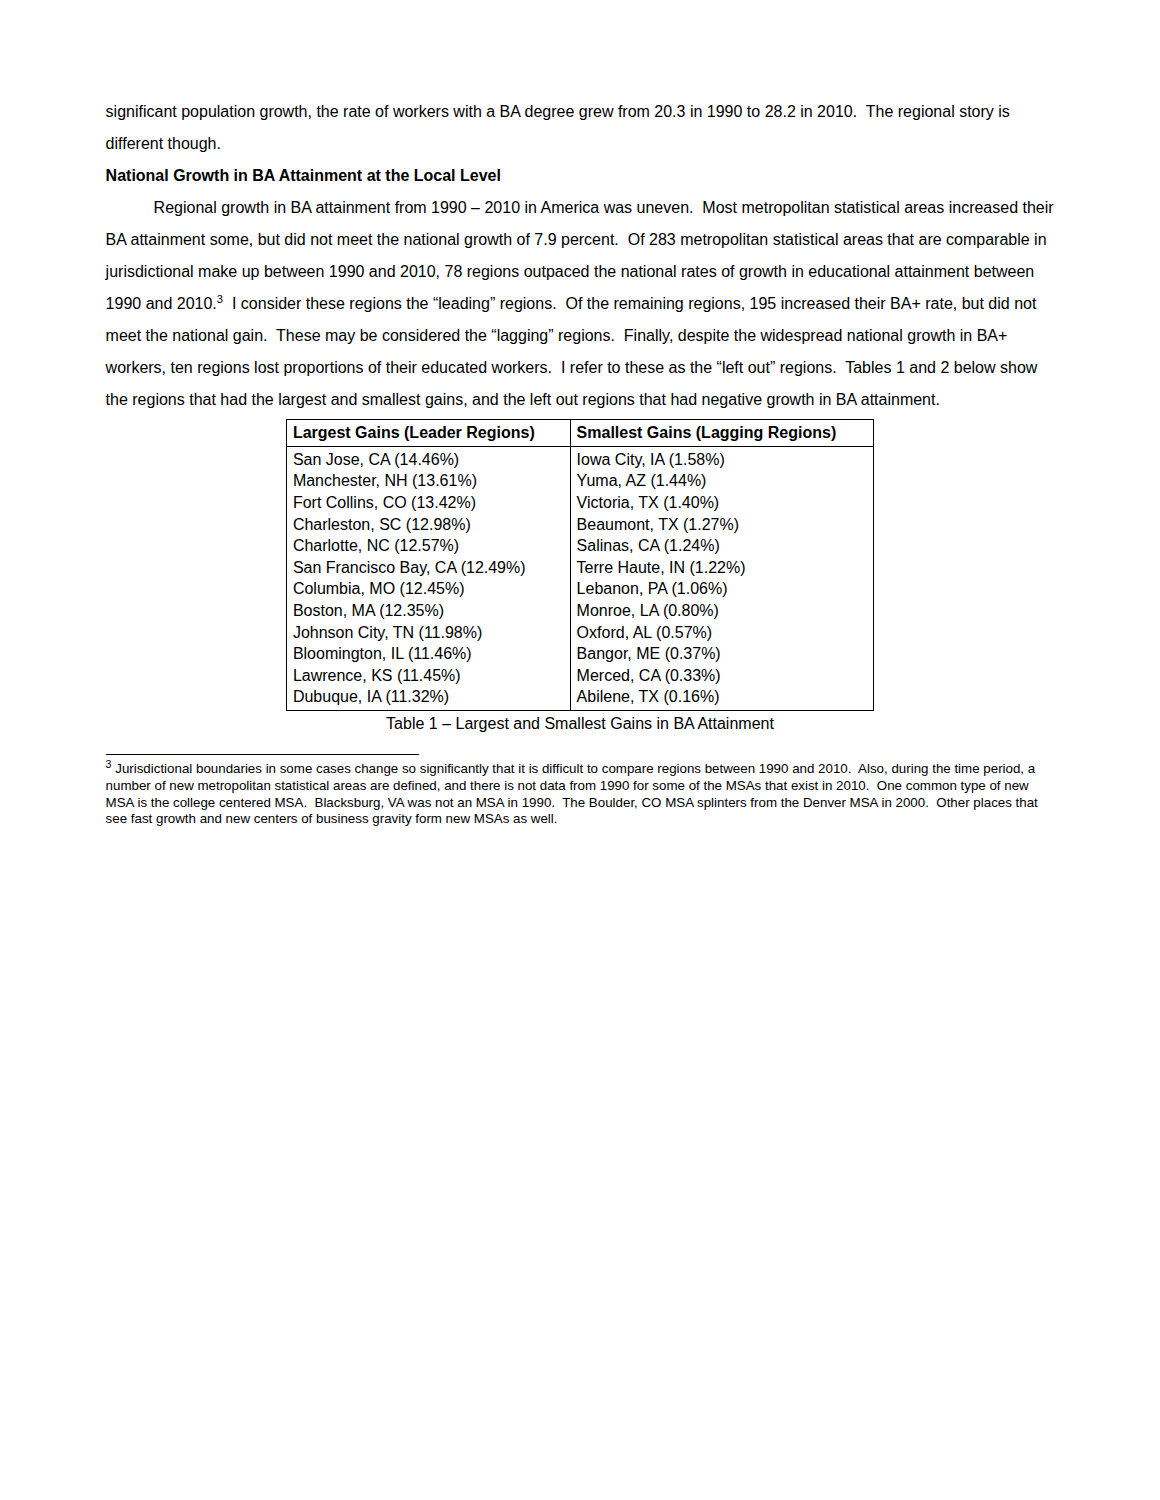significant population growth, the rate of workers with a BA degree grew from 20.3 in 1990 to 28.2 in 2010. The regional story is different though.
National Growth in BA Attainment at the Local Level
Regional growth in BA attainment from 1990 – 2010 in America was uneven. Most metropolitan statistical areas increased their BA attainment some, but did not meet the national growth of 7.9 percent. Of 283 metropolitan statistical areas that are comparable in jurisdictional make up between 1990 and 2010, 78 regions outpaced the national rates of growth in educational attainment between 1990 and 2010.3 I consider these regions the “leading” regions. Of the remaining regions, 195 increased their BA+ rate, but did not meet the national gain. These may be considered the “lagging” regions. Finally, despite the widespread national growth in BA+ workers, ten regions lost proportions of their educated workers. I refer to these as the “left out” regions. Tables 1 and 2 below show the regions that had the largest and smallest gains, and the left out regions that had negative growth in BA attainment.
| Largest Gains (Leader Regions) | Smallest Gains (Lagging Regions) |
| --- | --- |
| San Jose, CA (14.46%) Manchester, NH (13.61%) Fort Collins, CO (13.42%) Charleston, SC (12.98%) Charlotte, NC (12.57%) San Francisco Bay, CA (12.49%) Columbia, MO (12.45%) Boston, MA (12.35%) Johnson City, TN (11.98%) Bloomington, IL (11.46%) Lawrence, KS (11.45%) Dubuque, IA (11.32%) | Iowa City, IA (1.58%) Yuma, AZ (1.44%) Victoria, TX (1.40%) Beaumont, TX (1.27%) Salinas, CA (1.24%) Terre Haute, IN (1.22%) Lebanon, PA (1.06%) Monroe, LA (0.80%) Oxford, AL (0.57%) Bangor, ME (0.37%) Merced, CA (0.33%) Abilene, TX (0.16%) |
Table 1 – Largest and Smallest Gains in BA Attainment
3 Jurisdictional boundaries in some cases change so significantly that it is difficult to compare regions between 1990 and 2010. Also, during the time period, a number of new metropolitan statistical areas are defined, and there is not data from 1990 for some of the MSAs that exist in 2010. One common type of new MSA is the college centered MSA. Blacksburg, VA was not an MSA in 1990. The Boulder, CO MSA splinters from the Denver MSA in 2000. Other places that see fast growth and new centers of business gravity form new MSAs as well.